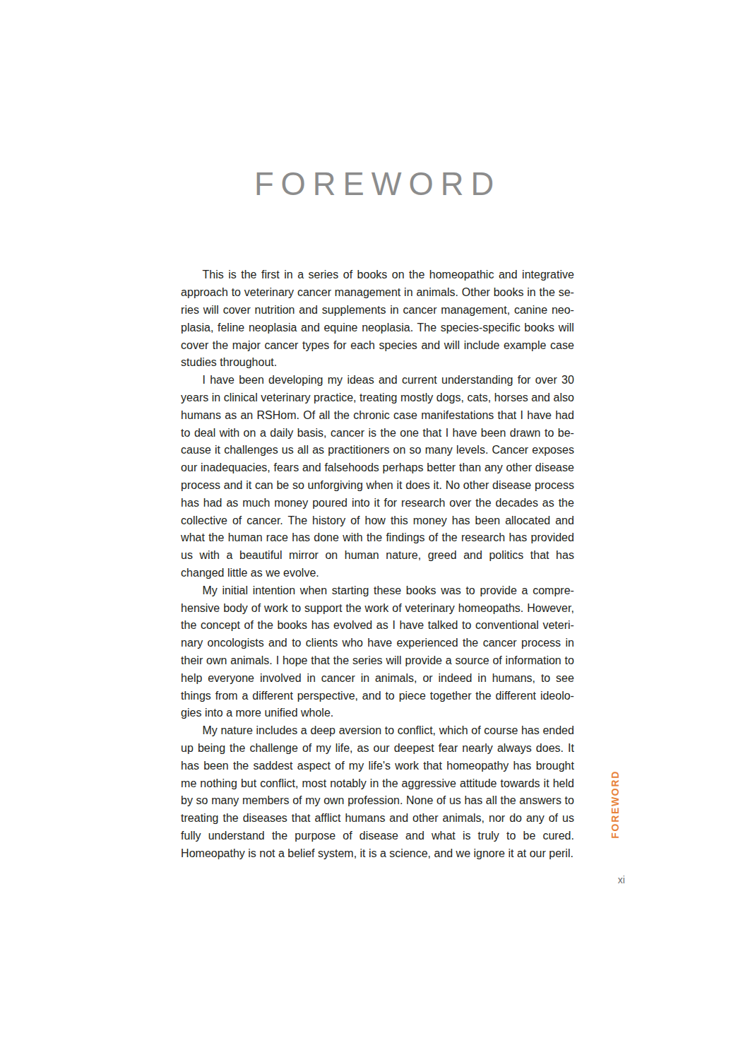FOREWORD
This is the first in a series of books on the homeopathic and integrative approach to veterinary cancer management in animals. Other books in the series will cover nutrition and supplements in cancer management, canine neoplasia, feline neoplasia and equine neoplasia. The species-specific books will cover the major cancer types for each species and will include example case studies throughout.
I have been developing my ideas and current understanding for over 30 years in clinical veterinary practice, treating mostly dogs, cats, horses and also humans as an RSHom. Of all the chronic case manifestations that I have had to deal with on a daily basis, cancer is the one that I have been drawn to because it challenges us all as practitioners on so many levels. Cancer exposes our inadequacies, fears and falsehoods perhaps better than any other disease process and it can be so unforgiving when it does it. No other disease process has had as much money poured into it for research over the decades as the collective of cancer. The history of how this money has been allocated and what the human race has done with the findings of the research has provided us with a beautiful mirror on human nature, greed and politics that has changed little as we evolve.
My initial intention when starting these books was to provide a comprehensive body of work to support the work of veterinary homeopaths. However, the concept of the books has evolved as I have talked to conventional veterinary oncologists and to clients who have experienced the cancer process in their own animals. I hope that the series will provide a source of information to help everyone involved in cancer in animals, or indeed in humans, to see things from a different perspective, and to piece together the different ideologies into a more unified whole.
My nature includes a deep aversion to conflict, which of course has ended up being the challenge of my life, as our deepest fear nearly always does. It has been the saddest aspect of my life's work that homeopathy has brought me nothing but conflict, most notably in the aggressive attitude towards it held by so many members of my own profession. None of us has all the answers to treating the diseases that afflict humans and other animals, nor do any of us fully understand the purpose of disease and what is truly to be cured. Homeopathy is not a belief system, it is a science, and we ignore it at our peril.
FOREWORD
xi